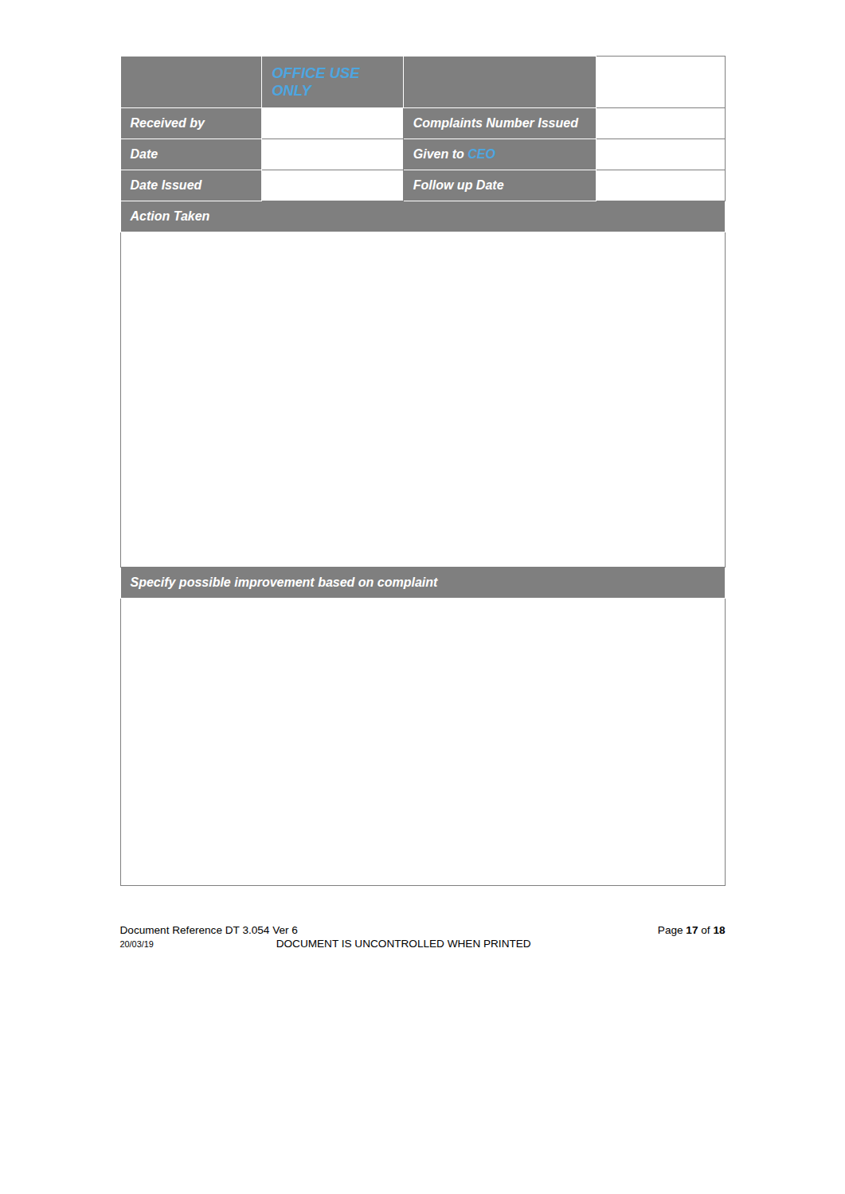| | OFFICE USE ONLY | | |
| Received by | | Complaints Number Issued | |
| Date | | Given to CEO | |
| Date Issued | | Follow up Date | |
| Action Taken |
| Specify possible improvement based on complaint |
Document Reference DT 3.054 Ver 6 Page 17 of 18
20/03/19 DOCUMENT IS UNCONTROLLED WHEN PRINTED